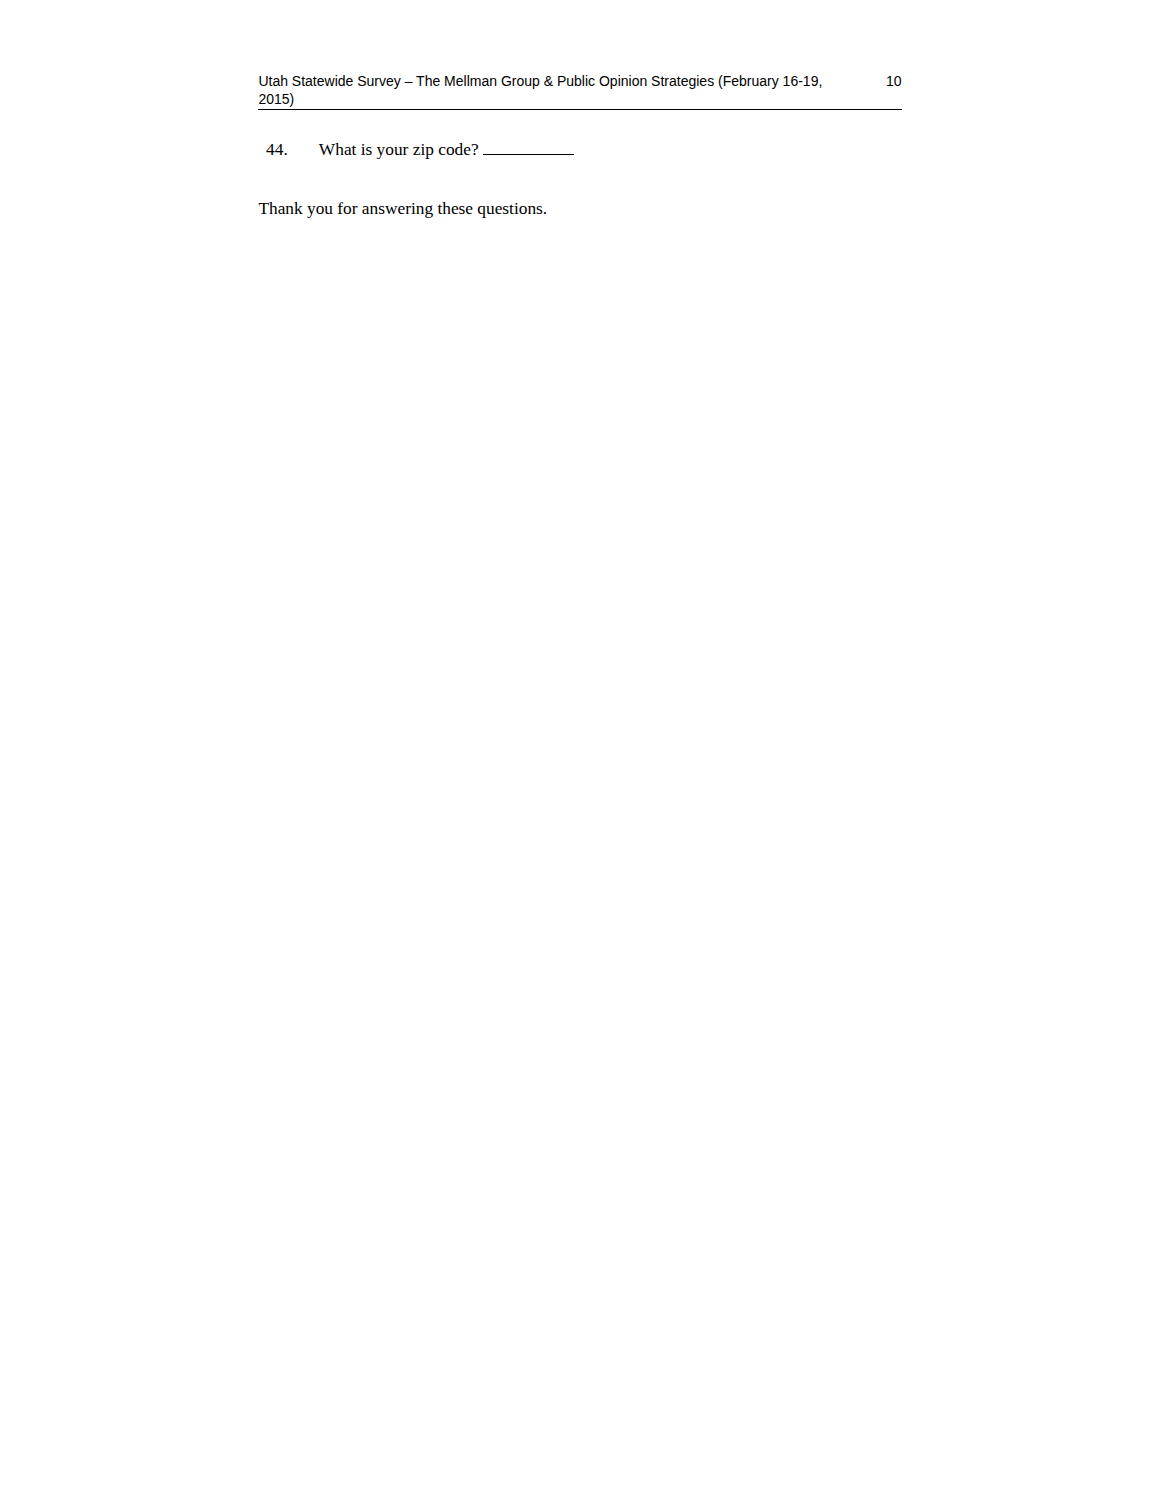Utah Statewide Survey – The Mellman Group & Public Opinion Strategies (February 16-19, 2015) 10
44. What is your zip code?
Thank you for answering these questions.